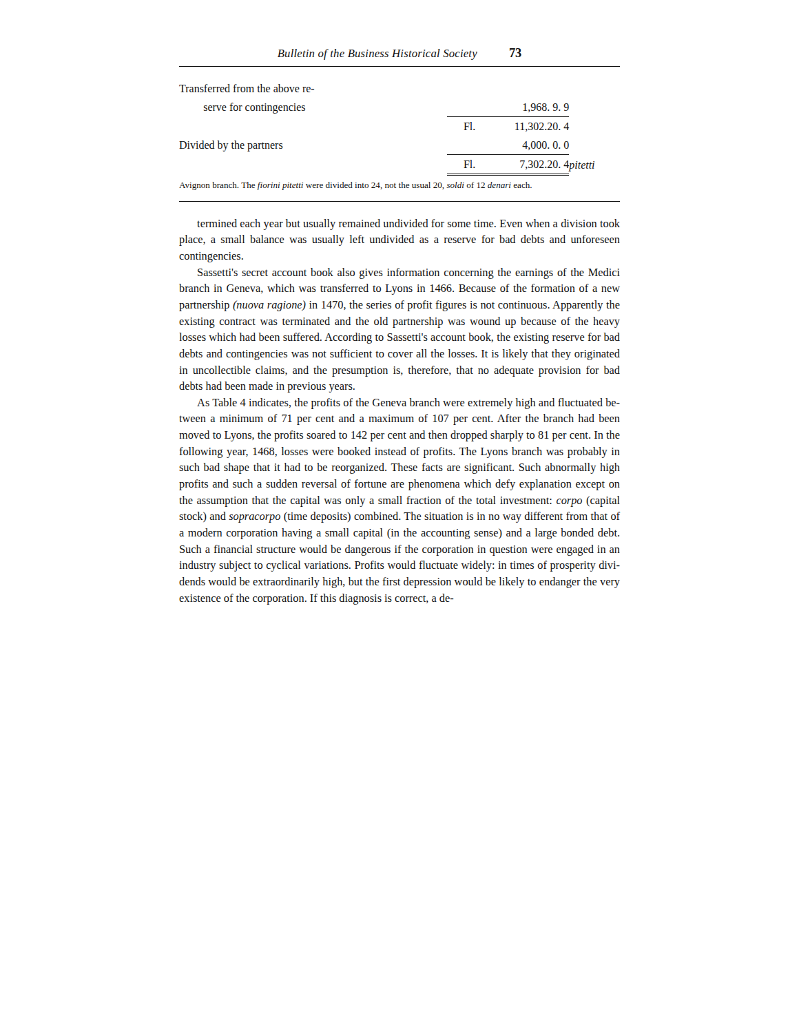Bulletin of the Business Historical Society 73
| Transferred from the above re- | | | |
| serve for contingencies | | 1,968. 9. 9 | |
| | Fl. | 11,302.20. 4 | |
| Divided by the partners | | 4,000. 0. 0 | |
| | Fl. | 7,302.20. 4 | pitetti |
Avignon branch. The fiorini pitetti were divided into 24, not the usual 20, soldi of 12 denari each.
termined each year but usually remained undivided for some time. Even when a division took place, a small balance was usually left undivided as a reserve for bad debts and unforeseen contingencies.
Sassetti's secret account book also gives information concerning the earnings of the Medici branch in Geneva, which was transferred to Lyons in 1466. Because of the formation of a new partnership (nuova ragione) in 1470, the series of profit figures is not continuous. Apparently the existing contract was terminated and the old partnership was wound up because of the heavy losses which had been suffered. According to Sassetti's account book, the existing reserve for bad debts and contingencies was not sufficient to cover all the losses. It is likely that they originated in uncollectible claims, and the presumption is, therefore, that no adequate provision for bad debts had been made in previous years.
As Table 4 indicates, the profits of the Geneva branch were extremely high and fluctuated between a minimum of 71 per cent and a maximum of 107 per cent. After the branch had been moved to Lyons, the profits soared to 142 per cent and then dropped sharply to 81 per cent. In the following year, 1468, losses were booked instead of profits. The Lyons branch was probably in such bad shape that it had to be reorganized. These facts are significant. Such abnormally high profits and such a sudden reversal of fortune are phenomena which defy explanation except on the assumption that the capital was only a small fraction of the total investment: corpo (capital stock) and sopracorpo (time deposits) combined. The situation is in no way different from that of a modern corporation having a small capital (in the accounting sense) and a large bonded debt. Such a financial structure would be dangerous if the corporation in question were engaged in an industry subject to cyclical variations. Profits would fluctuate widely: in times of prosperity dividends would be extraordinarily high, but the first depression would be likely to endanger the very existence of the corporation. If this diagnosis is correct, a de-